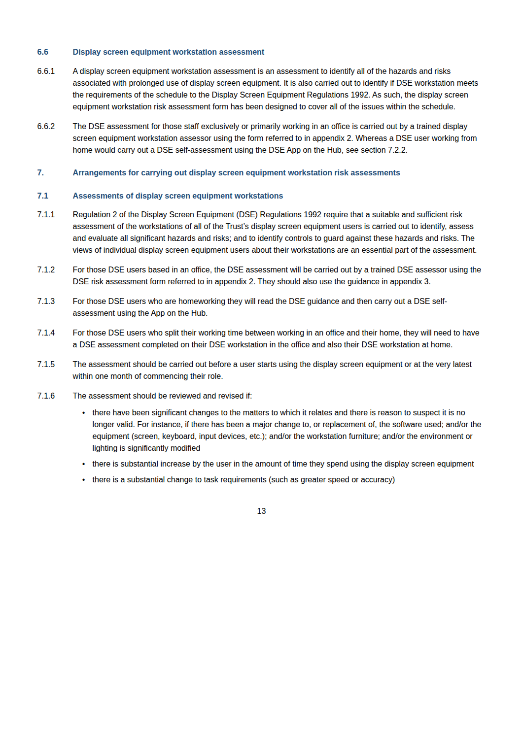6.6
Display screen equipment workstation assessment
6.6.1
A display screen equipment workstation assessment is an assessment to identify all of the hazards and risks associated with prolonged use of display screen equipment. It is also carried out to identify if DSE workstation meets the requirements of the schedule to the Display Screen Equipment Regulations 1992. As such, the display screen equipment workstation risk assessment form has been designed to cover all of the issues within the schedule.
6.6.2
The DSE assessment for those staff exclusively or primarily working in an office is carried out by a trained display screen equipment workstation assessor using the form referred to in appendix 2. Whereas a DSE user working from home would carry out a DSE self-assessment using the DSE App on the Hub, see section 7.2.2.
7.
Arrangements for carrying out display screen equipment workstation risk assessments
7.1
Assessments of display screen equipment workstations
7.1.1
Regulation 2 of the Display Screen Equipment (DSE) Regulations 1992 require that a suitable and sufficient risk assessment of the workstations of all of the Trust’s display screen equipment users is carried out to identify, assess and evaluate all significant hazards and risks; and to identify controls to guard against these hazards and risks. The views of individual display screen equipment users about their workstations are an essential part of the assessment.
7.1.2
For those DSE users based in an office, the DSE assessment will be carried out by a trained DSE assessor using the DSE risk assessment form referred to in appendix 2. They should also use the guidance in appendix 3.
7.1.3
For those DSE users who are homeworking they will read the DSE guidance and then carry out a DSE self-assessment using the App on the Hub.
7.1.4
For those DSE users who split their working time between working in an office and their home, they will need to have a DSE assessment completed on their DSE workstation in the office and also their DSE workstation at home.
7.1.5
The assessment should be carried out before a user starts using the display screen equipment or at the very latest within one month of commencing their role.
7.1.6
The assessment should be reviewed and revised if:
there have been significant changes to the matters to which it relates and there is reason to suspect it is no longer valid. For instance, if there has been a major change to, or replacement of, the software used; and/or the equipment (screen, keyboard, input devices, etc.); and/or the workstation furniture; and/or the environment or lighting is significantly modified
there is substantial increase by the user in the amount of time they spend using the display screen equipment
there is a substantial change to task requirements (such as greater speed or accuracy)
13